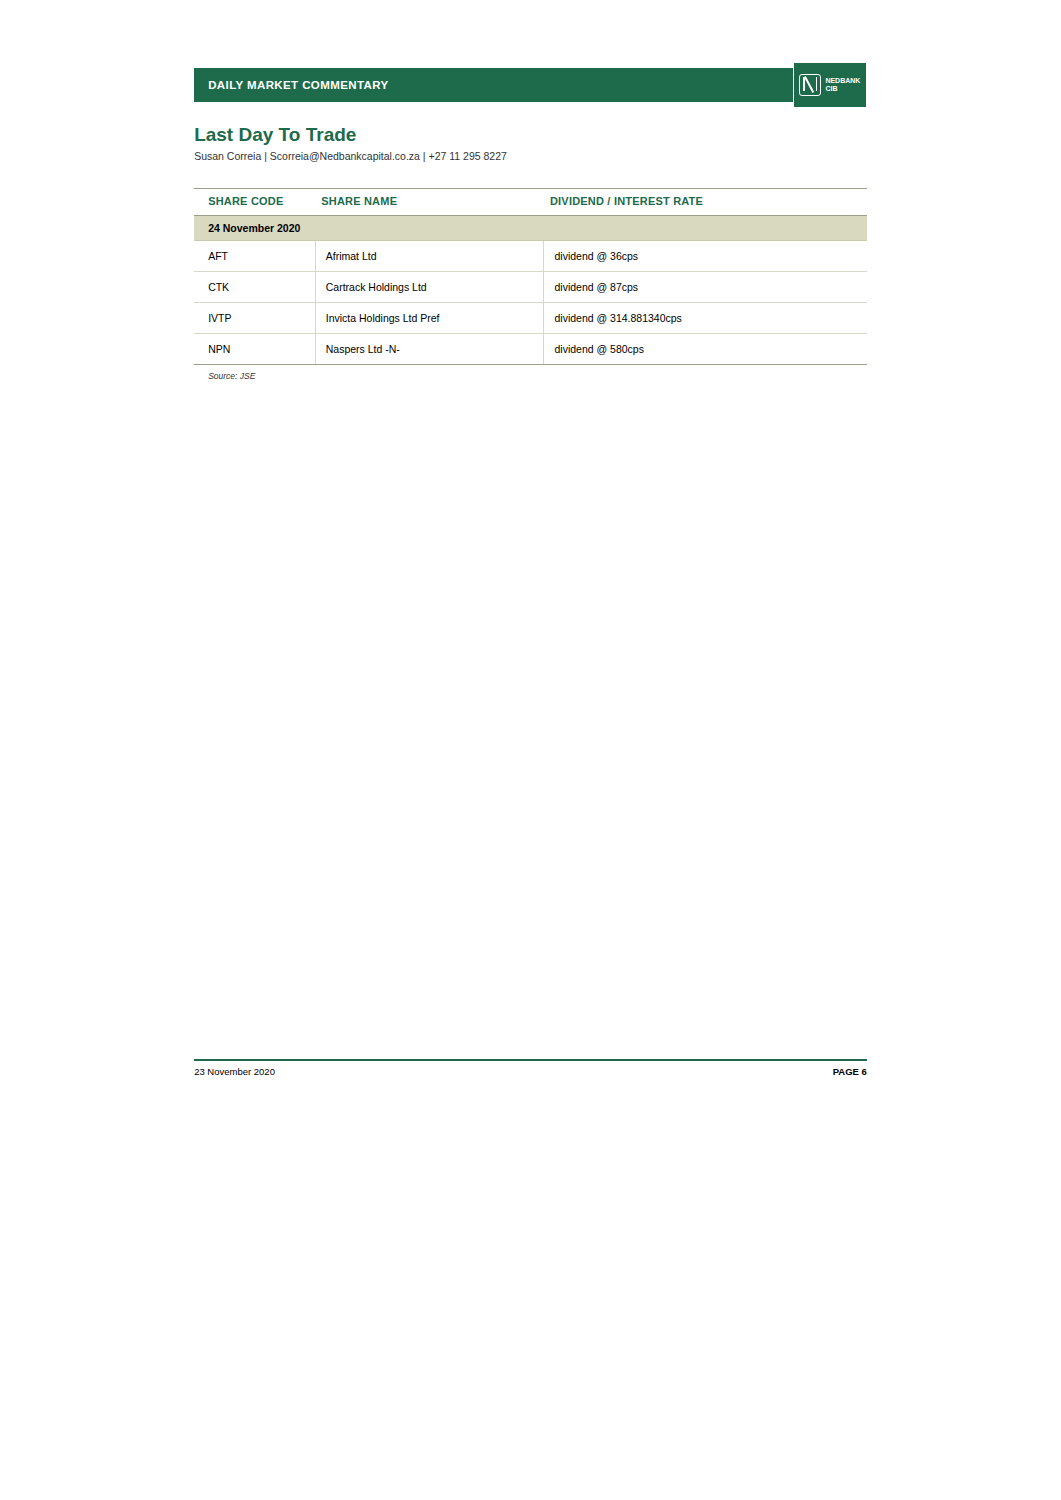Daily Market Commentary
NEDBANK
CIB
Last Day To Trade
Susan Correia | Scorreia@Nedbankcapital.co.za | +27 11 295 8227
| SHARE CODE | SHARE NAME | DIVIDEND / INTEREST RATE |
| --- | --- | --- |
| 24 November 2020 |
| AFT | Afrimat Ltd | dividend @ 36cps |
| CTK | Cartrack Holdings Ltd | dividend @ 87cps |
| IVTP | Invicta Holdings Ltd Pref | dividend @ 314.881340cps |
| NPN | Naspers Ltd -N- | dividend @ 580cps |
Source: JSE
23 November 2020
PAGE 6